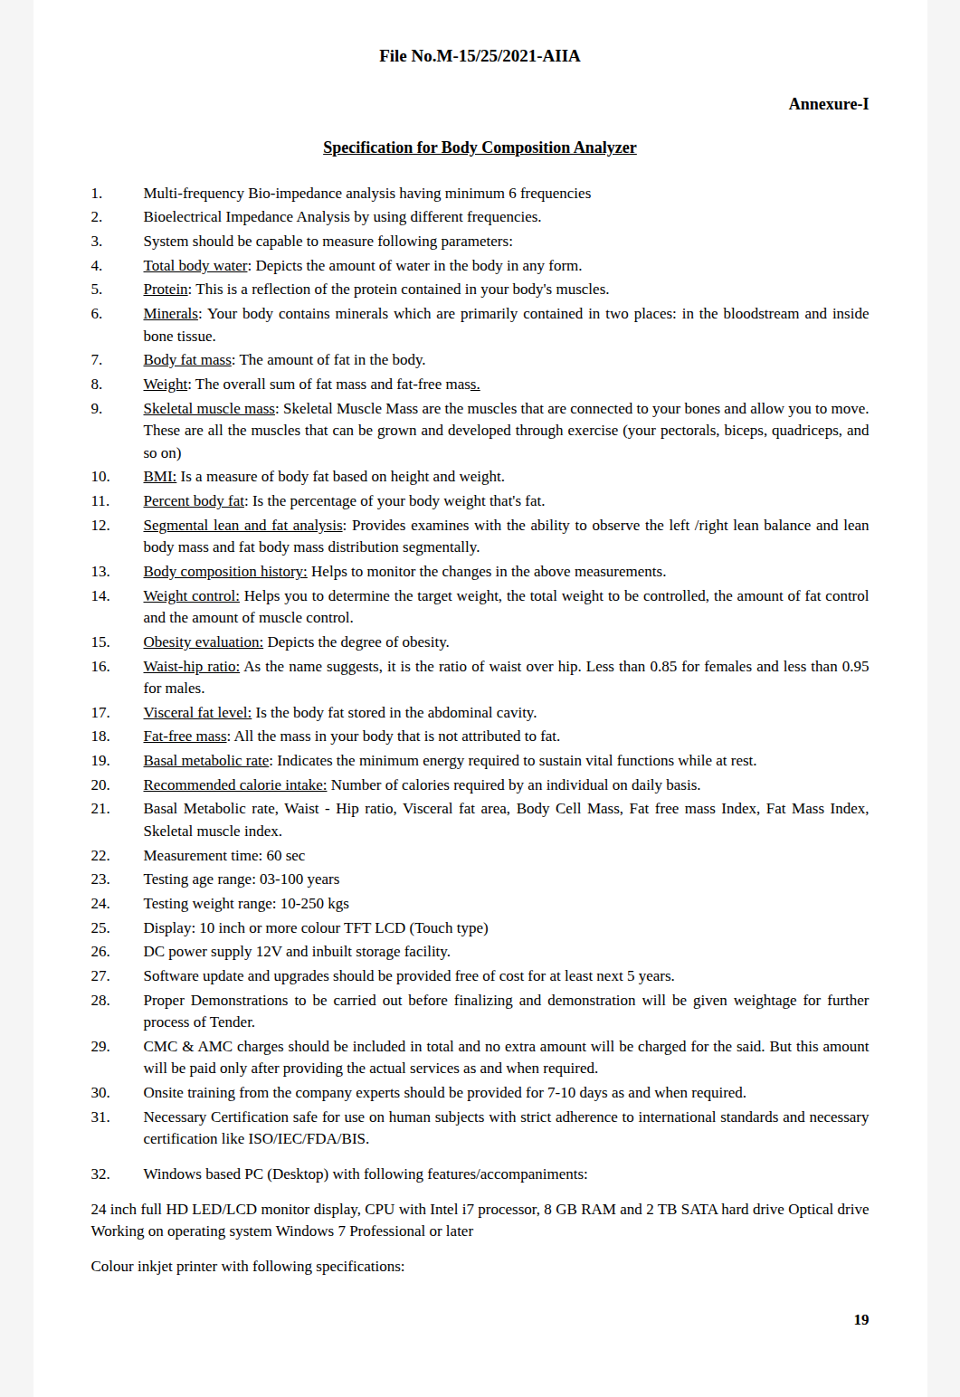File No.M-15/25/2021-AIIA
Annexure-I
Specification for Body Composition Analyzer
Multi-frequency Bio-impedance analysis having minimum 6 frequencies
Bioelectrical Impedance Analysis by using different frequencies.
System should be capable to measure following parameters:
Total body water: Depicts the amount of water in the body in any form.
Protein: This is a reflection of the protein contained in your body's muscles.
Minerals: Your body contains minerals which are primarily contained in two places: in the bloodstream and inside bone tissue.
Body fat mass: The amount of fat in the body.
Weight: The overall sum of fat mass and fat-free mass.
Skeletal muscle mass: Skeletal Muscle Mass are the muscles that are connected to your bones and allow you to move. These are all the muscles that can be grown and developed through exercise (your pectorals, biceps, quadriceps, and so on)
BMI: Is a measure of body fat based on height and weight.
Percent body fat: Is the percentage of your body weight that's fat.
Segmental lean and fat analysis: Provides examines with the ability to observe the left /right lean balance and lean body mass and fat body mass distribution segmentally.
Body composition history: Helps to monitor the changes in the above measurements.
Weight control: Helps you to determine the target weight, the total weight to be controlled, the amount of fat control and the amount of muscle control.
Obesity evaluation: Depicts the degree of obesity.
Waist-hip ratio: As the name suggests, it is the ratio of waist over hip. Less than 0.85 for females and less than 0.95 for males.
Visceral fat level: Is the body fat stored in the abdominal cavity.
Fat-free mass: All the mass in your body that is not attributed to fat.
Basal metabolic rate: Indicates the minimum energy required to sustain vital functions while at rest.
Recommended calorie intake: Number of calories required by an individual on daily basis.
Basal Metabolic rate, Waist - Hip ratio, Visceral fat area, Body Cell Mass, Fat free mass Index, Fat Mass Index, Skeletal muscle index.
Measurement time: 60 sec
Testing age range: 03-100 years
Testing weight range: 10-250 kgs
Display: 10 inch or more colour TFT LCD (Touch type)
DC power supply 12V and inbuilt storage facility.
Software update and upgrades should be provided free of cost for at least next 5 years.
Proper Demonstrations to be carried out before finalizing and demonstration will be given weightage for further process of Tender.
CMC & AMC charges should be included in total and no extra amount will be charged for the said. But this amount will be paid only after providing the actual services as and when required.
Onsite training from the company experts should be provided for 7-10 days as and when required.
Necessary Certification safe for use on human subjects with strict adherence to international standards and necessary certification like ISO/IEC/FDA/BIS.
Windows based PC (Desktop) with following features/accompaniments:
24 inch full HD LED/LCD monitor display, CPU with Intel i7 processor, 8 GB RAM and 2 TB SATA hard drive Optical drive Working on operating system Windows 7 Professional or later
Colour inkjet printer with following specifications:
19